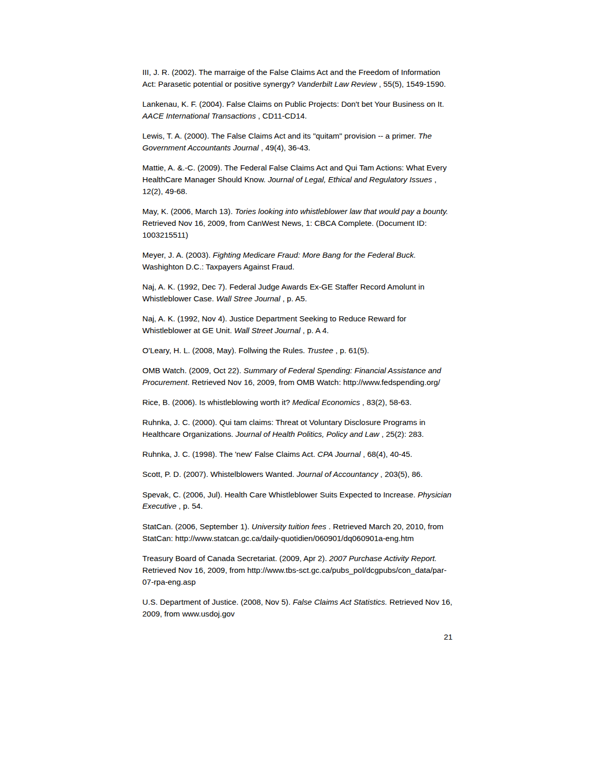III, J. R. (2002). The marraige of the False Claims Act and the Freedom of Information Act: Parasetic potential or positive synergy? Vanderbilt Law Review , 55(5), 1549-1590.
Lankenau, K. F. (2004). False Claims on Public Projects: Don't bet Your Business on It. AACE International Transactions , CD11-CD14.
Lewis, T. A. (2000). The False Claims Act and its "quitam" provision -- a primer. The Government Accountants Journal , 49(4), 36-43.
Mattie, A. &.-C. (2009). The Federal False Claims Act and Qui Tam Actions: What Every HealthCare Manager Should Know. Journal of Legal, Ethical and Regulatory Issues , 12(2), 49-68.
May, K. (2006, March 13). Tories looking into whistleblower law that would pay a bounty. Retrieved Nov 16, 2009, from CanWest News, 1: CBCA Complete. (Document ID: 1003215511)
Meyer, J. A. (2003). Fighting Medicare Fraud: More Bang for the Federal Buck. Washighton D.C.: Taxpayers Against Fraud.
Naj, A. K. (1992, Dec 7). Federal Judge Awards Ex-GE Staffer Record Amolunt in Whistleblower Case. Wall Stree Journal , p. A5.
Naj, A. K. (1992, Nov 4). Justice Department Seeking to Reduce Reward for Whistleblower at GE Unit. Wall Street Journal , p. A 4.
O'Leary, H. L. (2008, May). Follwing the Rules. Trustee , p. 61(5).
OMB Watch. (2009, Oct 22). Summary of Federal Spending: Financial Assistance and Procurement. Retrieved Nov 16, 2009, from OMB Watch: http://www.fedspending.org/
Rice, B. (2006). Is whistleblowing worth it? Medical Economics , 83(2), 58-63.
Ruhnka, J. C. (2000). Qui tam claims: Threat ot Voluntary Disclosure Programs in Healthcare Organizations. Journal of Health Politics, Policy and Law , 25(2): 283.
Ruhnka, J. C. (1998). The 'new' False Claims Act. CPA Journal , 68(4), 40-45.
Scott, P. D. (2007). Whistelblowers Wanted. Journal of Accountancy , 203(5), 86.
Spevak, C. (2006, Jul). Health Care Whistleblower Suits Expected to Increase. Physician Executive , p. 54.
StatCan. (2006, September 1). University tuition fees . Retrieved March 20, 2010, from StatCan: http://www.statcan.gc.ca/daily-quotidien/060901/dq060901a-eng.htm
Treasury Board of Canada Secretariat. (2009, Apr 2). 2007 Purchase Activity Report. Retrieved Nov 16, 2009, from http://www.tbs-sct.gc.ca/pubs_pol/dcgpubs/con_data/par-07-rpa-eng.asp
U.S. Department of Justice. (2008, Nov 5). False Claims Act Statistics. Retrieved Nov 16, 2009, from www.usdoj.gov
21